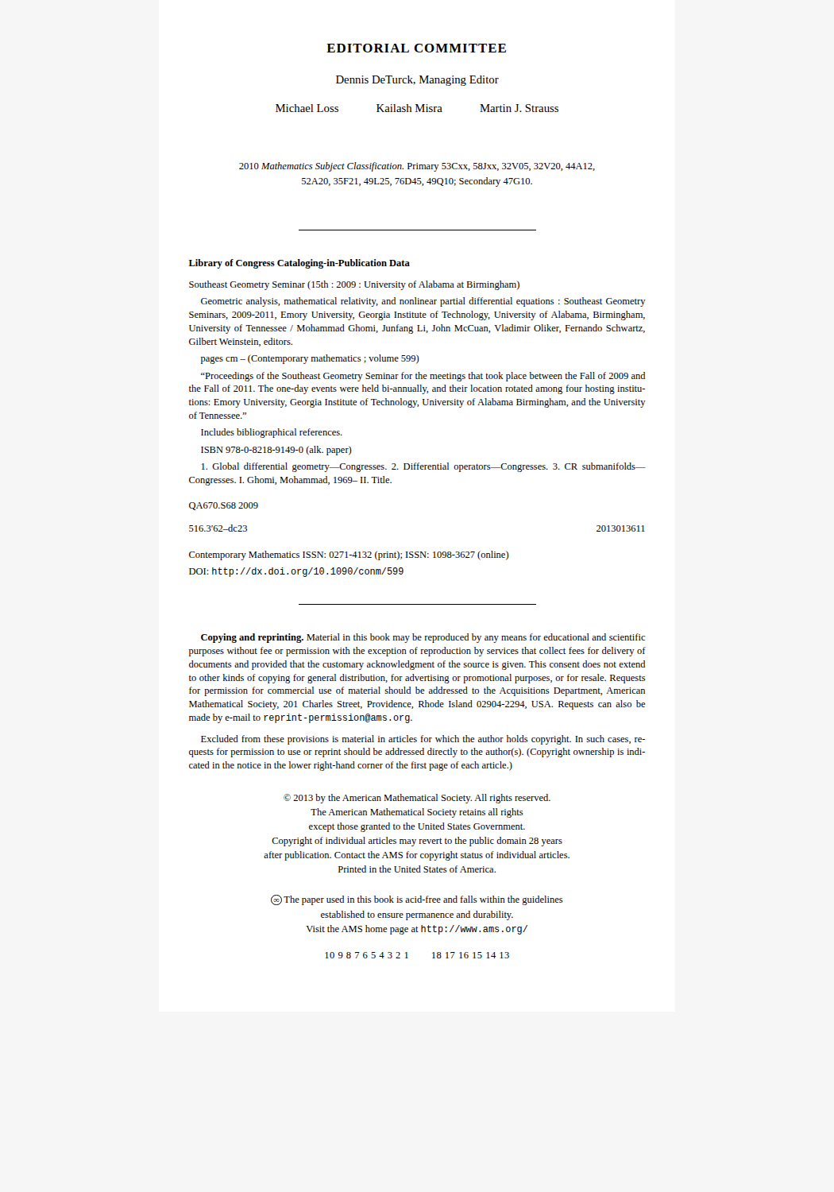Editorial Committee
Dennis DeTurck, Managing Editor
Michael Loss Kailash Misra Martin J. Strauss
2010 Mathematics Subject Classification. Primary 53Cxx, 58Jxx, 32V05, 32V20, 44A12,
52A20, 35F21, 49L25, 76D45, 49Q10; Secondary 47G10.
Library of Congress Cataloging-in-Publication Data
Southeast Geometry Seminar (15th : 2009 : University of Alabama at Birmingham)
Geometric analysis, mathematical relativity, and nonlinear partial differential equations : Southeast Geometry Seminars, 2009-2011, Emory University, Georgia Institute of Technology, University of Alabama, Birmingham, University of Tennessee / Mohammad Ghomi, Junfang Li, John McCuan, Vladimir Oliker, Fernando Schwartz, Gilbert Weinstein, editors.
pages cm – (Contemporary mathematics ; volume 599)
“Proceedings of the Southeast Geometry Seminar for the meetings that took place between the Fall of 2009 and the Fall of 2011. The one-day events were held bi-annually, and their location rotated among four hosting institutions: Emory University, Georgia Institute of Technology, University of Alabama Birmingham, and the University of Tennessee.”
Includes bibliographical references.
ISBN 978-0-8218-9149-0 (alk. paper)
1. Global differential geometry—Congresses. 2. Differential operators—Congresses. 3. CR submanifolds—Congresses. I. Ghomi, Mohammad, 1969– II. Title.
QA670.S68 2009
516.3′62–dc23 2013013611
Contemporary Mathematics ISSN: 0271-4132 (print); ISSN: 1098-3627 (online)
DOI: http://dx.doi.org/10.1090/conm/599
Copying and reprinting. Material in this book may be reproduced by any means for educational and scientific purposes without fee or permission with the exception of reproduction by services that collect fees for delivery of documents and provided that the customary acknowledgment of the source is given. This consent does not extend to other kinds of copying for general distribution, for advertising or promotional purposes, or for resale. Requests for permission for commercial use of material should be addressed to the Acquisitions Department, American Mathematical Society, 201 Charles Street, Providence, Rhode Island 02904-2294, USA. Requests can also be made by e-mail to reprint-permission@ams.org.
Excluded from these provisions is material in articles for which the author holds copyright. In such cases, requests for permission to use or reprint should be addressed directly to the author(s). (Copyright ownership is indicated in the notice in the lower right-hand corner of the first page of each article.)
© 2013 by the American Mathematical Society. All rights reserved.
The American Mathematical Society retains all rights
except those granted to the United States Government.
Copyright of individual articles may revert to the public domain 28 years
after publication. Contact the AMS for copyright status of individual articles.
Printed in the United States of America.
∞The paper used in this book is acid-free and falls within the guidelines
established to ensure permanence and durability.
Visit the AMS home page at http://www.ams.org/
10 9 8 7 6 5 4 3 2 1 18 17 16 15 14 13